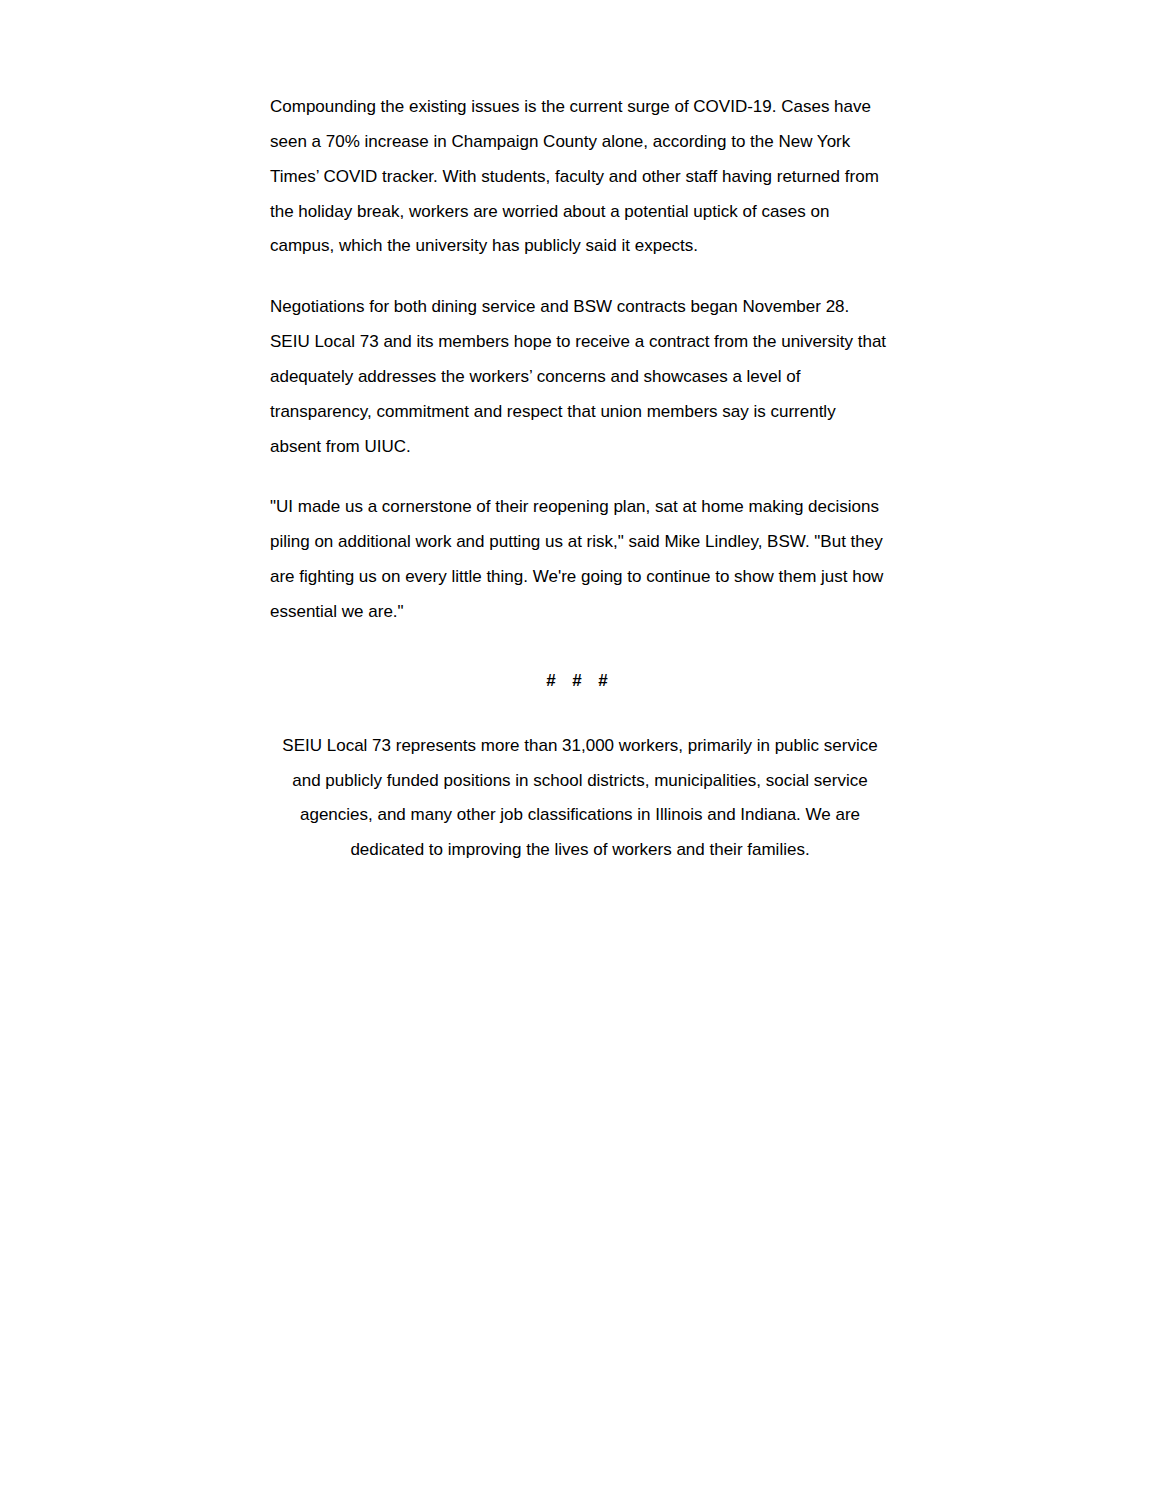Compounding the existing issues is the current surge of COVID-19. Cases have seen a 70% increase in Champaign County alone, according to the New York Times’ COVID tracker. With students, faculty and other staff having returned from the holiday break, workers are worried about a potential uptick of cases on campus, which the university has publicly said it expects.
Negotiations for both dining service and BSW contracts began November 28. SEIU Local 73 and its members hope to receive a contract from the university that adequately addresses the workers’ concerns and showcases a level of transparency, commitment and respect that union members say is currently absent from UIUC.
"UI made us a cornerstone of their reopening plan, sat at home making decisions piling on additional work and putting us at risk," said Mike Lindley, BSW. "But they are fighting us on every little thing. We're going to continue to show them just how essential we are."
# # #
SEIU Local 73 represents more than 31,000 workers, primarily in public service and publicly funded positions in school districts, municipalities, social service agencies, and many other job classifications in Illinois and Indiana. We are dedicated to improving the lives of workers and their families.